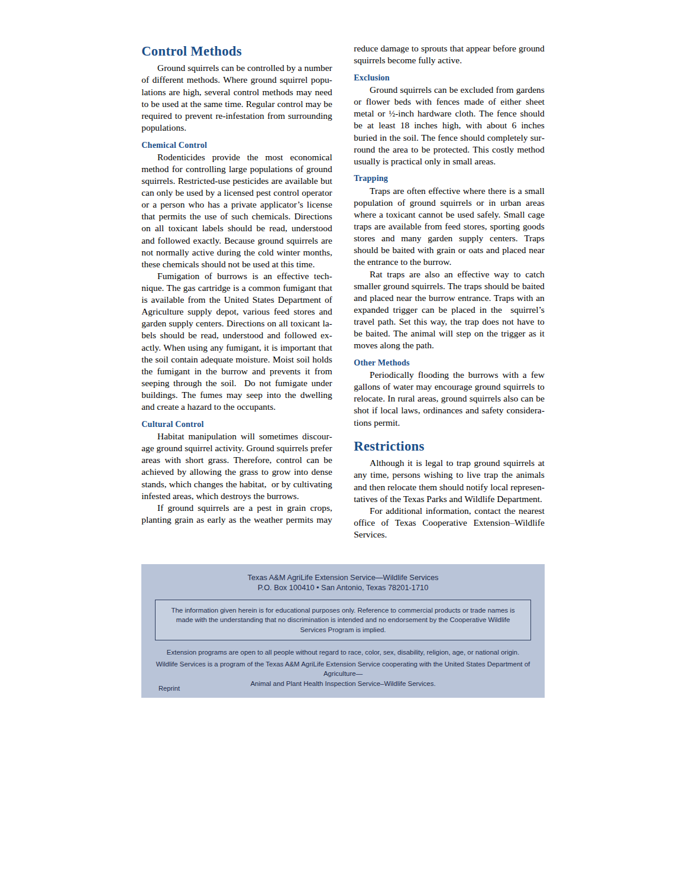Control Methods
Ground squirrels can be controlled by a number of different methods. Where ground squirrel populations are high, several control methods may need to be used at the same time. Regular control may be required to prevent re-infestation from surrounding populations.
Chemical Control
Rodenticides provide the most economical method for controlling large populations of ground squirrels. Restricted-use pesticides are available but can only be used by a licensed pest control operator or a person who has a private applicator’s license that permits the use of such chemicals. Directions on all toxicant labels should be read, understood and followed exactly. Because ground squirrels are not normally active during the cold winter months, these chemicals should not be used at this time.
Fumigation of burrows is an effective technique. The gas cartridge is a common fumigant that is available from the United States Department of Agriculture supply depot, various feed stores and garden supply centers. Directions on all toxicant labels should be read, understood and followed exactly. When using any fumigant, it is important that the soil contain adequate moisture. Moist soil holds the fumigant in the burrow and prevents it from seeping through the soil. Do not fumigate under buildings. The fumes may seep into the dwelling and create a hazard to the occupants.
Cultural Control
Habitat manipulation will sometimes discourage ground squirrel activity. Ground squirrels prefer areas with short grass. Therefore, control can be achieved by allowing the grass to grow into dense stands, which changes the habitat, or by cultivating infested areas, which destroys the burrows.
If ground squirrels are a pest in grain crops, planting grain as early as the weather permits may reduce damage to sprouts that appear before ground squirrels become fully active.
Exclusion
Ground squirrels can be excluded from gardens or flower beds with fences made of either sheet metal or ½-inch hardware cloth. The fence should be at least 18 inches high, with about 6 inches buried in the soil. The fence should completely surround the area to be protected. This costly method usually is practical only in small areas.
Trapping
Traps are often effective where there is a small population of ground squirrels or in urban areas where a toxicant cannot be used safely. Small cage traps are available from feed stores, sporting goods stores and many garden supply centers. Traps should be baited with grain or oats and placed near the entrance to the burrow.
Rat traps are also an effective way to catch smaller ground squirrels. The traps should be baited and placed near the burrow entrance. Traps with an expanded trigger can be placed in the squirrel’s travel path. Set this way, the trap does not have to be baited. The animal will step on the trigger as it moves along the path.
Other Methods
Periodically flooding the burrows with a few gallons of water may encourage ground squirrels to relocate. In rural areas, ground squirrels also can be shot if local laws, ordinances and safety considerations permit.
Restrictions
Although it is legal to trap ground squirrels at any time, persons wishing to live trap the animals and then relocate them should notify local representatives of the Texas Parks and Wildlife Department.
For additional information, contact the nearest office of Texas Cooperative Extension–Wildlife Services.
Texas A&M AgriLife Extension Service—Wildlife Services
P.O. Box 100410 • San Antonio, Texas 78201-1710
The information given herein is for educational purposes only. Reference to commercial products or trade names is made with the understanding that no discrimination is intended and no endorsement by the Cooperative Wildlife Services Program is implied.
Extension programs are open to all people without regard to race, color, sex, disability, religion, age, or national origin.
Wildlife Services is a program of the Texas A&M AgriLife Extension Service cooperating with the United States Department of Agriculture—
Animal and Plant Health Inspection Service–Wildlife Services.
Reprint